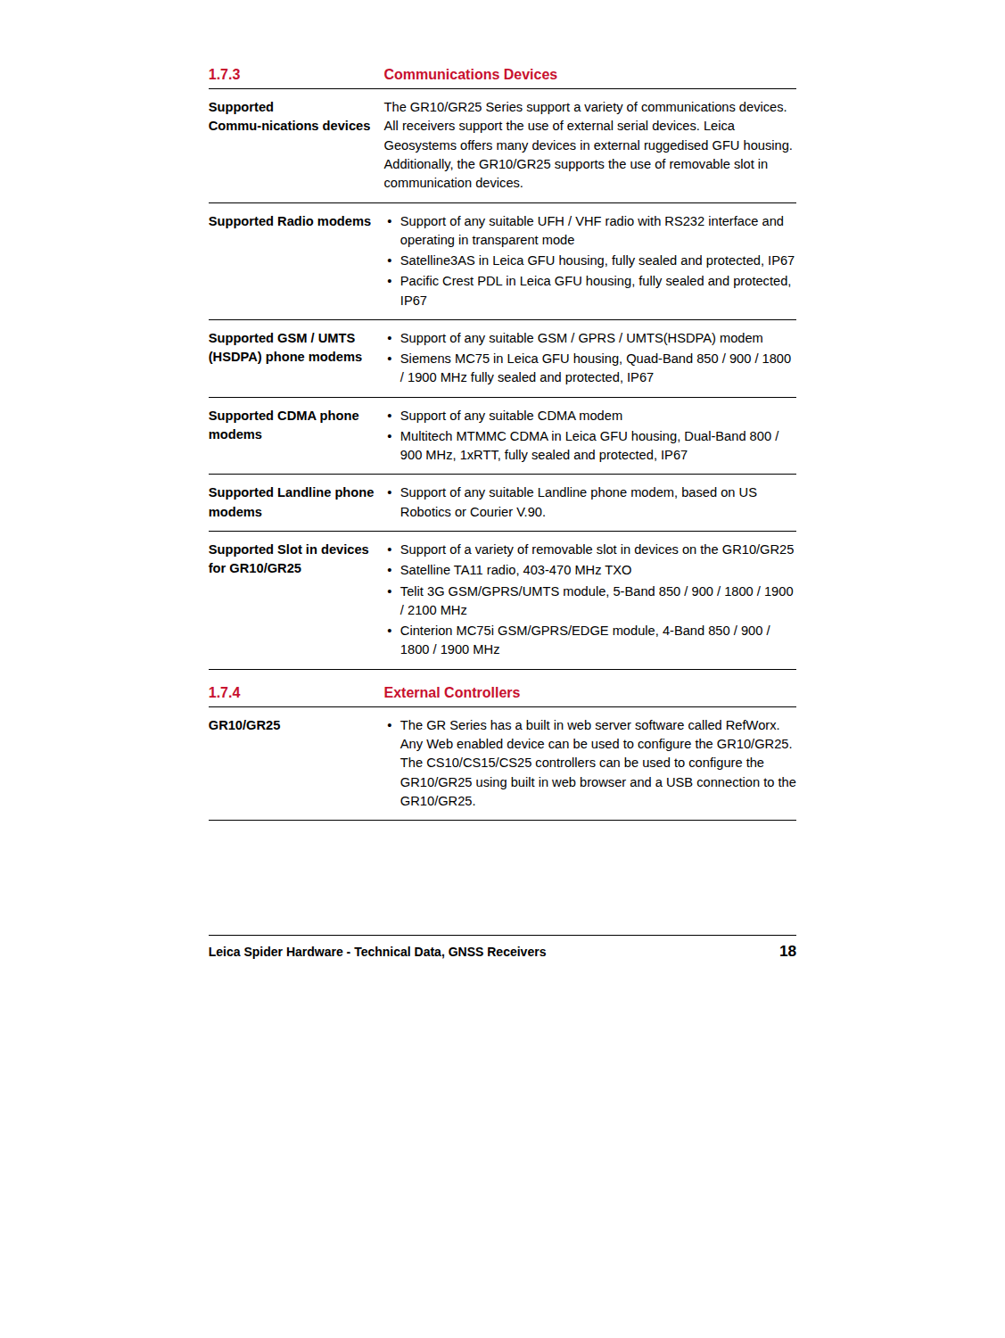1.7.3
Communications Devices
Supported Commu‑nications devices
The GR10/GR25 Series support a variety of communications devices. All receivers support the use of external serial devices. Leica Geosystems offers many devices in external ruggedised GFU housing. Additionally, the GR10/GR25 supports the use of removable slot in communication devices.
Supported Radio modems
Support of any suitable UFH / VHF radio with RS232 interface and operating in transparent mode
Satelline3AS in Leica GFU housing, fully sealed and protected, IP67
Pacific Crest PDL in Leica GFU housing, fully sealed and protected, IP67
Supported GSM / UMTS (HSDPA) phone modems
Support of any suitable GSM / GPRS / UMTS(HSDPA) modem
Siemens MC75 in Leica GFU housing, Quad-Band 850 / 900 / 1800 / 1900 MHz fully sealed and protected, IP67
Supported CDMA phone modems
Support of any suitable CDMA modem
Multitech MTMMC CDMA in Leica GFU housing, Dual-Band 800 / 900 MHz, 1xRTT, fully sealed and protected, IP67
Supported Landline phone modems
Support of any suitable Landline phone modem, based on US Robotics or Courier V.90.
Supported Slot in devices for GR10/GR25
Support of a variety of removable slot in devices on the GR10/GR25
Satelline TA11 radio, 403-470 MHz TXO
Telit 3G GSM/GPRS/UMTS module, 5-Band 850 / 900 / 1800 / 1900 / 2100 MHz
Cinterion MC75i GSM/GPRS/EDGE module, 4-Band 850 / 900 / 1800 / 1900 MHz
1.7.4
External Controllers
GR10/GR25
The GR Series has a built in web server software called RefWorx. Any Web enabled device can be used to configure the GR10/GR25. The CS10/CS15/CS25 controllers can be used to configure the GR10/GR25 using built in web browser and a USB connection to the GR10/GR25.
Leica Spider Hardware - Technical Data, GNSS Receivers
18